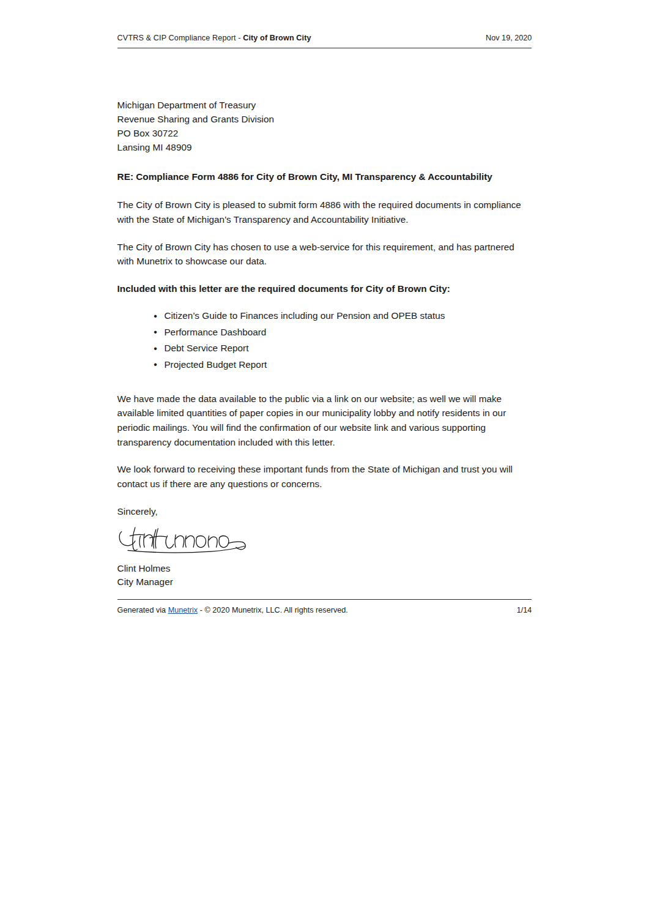CVTRS & CIP Compliance Report - City of Brown City
Nov 19, 2020
Michigan Department of Treasury
Revenue Sharing and Grants Division
PO Box 30722
Lansing MI 48909
RE: Compliance Form 4886 for City of Brown City, MI Transparency & Accountability
The City of Brown City is pleased to submit form 4886 with the required documents in compliance with the State of Michigan's Transparency and Accountability Initiative.
The City of Brown City has chosen to use a web-service for this requirement, and has partnered with Munetrix to showcase our data.
Included with this letter are the required documents for City of Brown City:
Citizen’s Guide to Finances including our Pension and OPEB status
Performance Dashboard
Debt Service Report
Projected Budget Report
We have made the data available to the public via a link on our website; as well we will make available limited quantities of paper copies in our municipality lobby and notify residents in our periodic mailings. You will find the confirmation of our website link and various supporting transparency documentation included with this letter.
We look forward to receiving these important funds from the State of Michigan and trust you will contact us if there are any questions or concerns.
Sincerely,
Clint Holmes
City Manager
Generated via Munetrix - © 2020 Munetrix, LLC. All rights reserved.
1/14